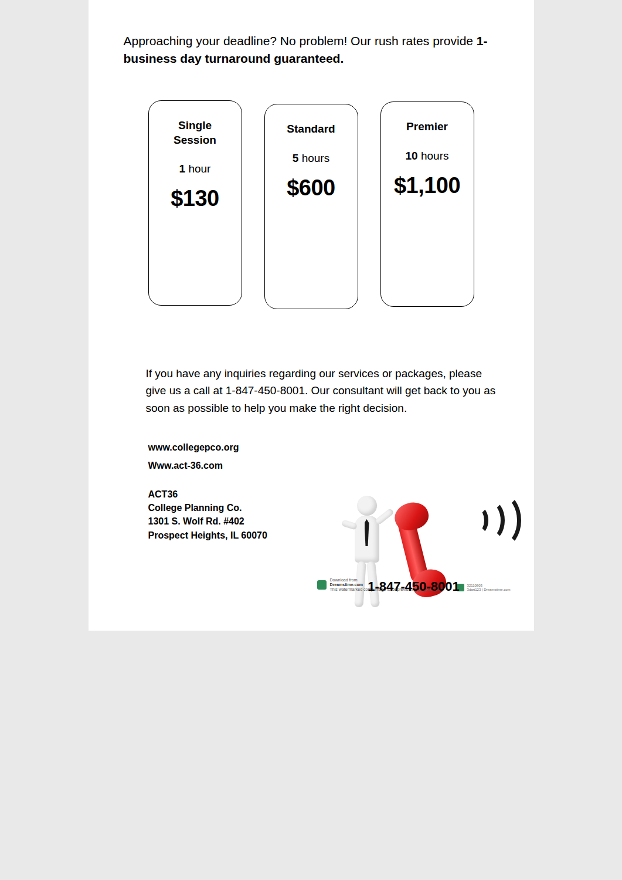Approaching your deadline? No problem! Our rush rates pro­vide 1-business day turnaround guaranteed.
Single
Session
1 hour
$130
Standard
5 hours
$600
Premier
10 hours
$1,100
If you have any inquiries regarding our services or packages, please give us a call at 1-847-450-8001. Our consultant will get back to you as soon as possible to help you make the right de­cision.
www.collegepco.org
Www.act-36.com
ACT36
College Planning Co.
1301 S. Wolf Rd. #402
Prospect Heights, IL 60070
Download from
Dreamstime.com
This watermarked comp image is for previewing purposes only.
32110803
3dart123 | Dreamstime.com
1-847-450-8001